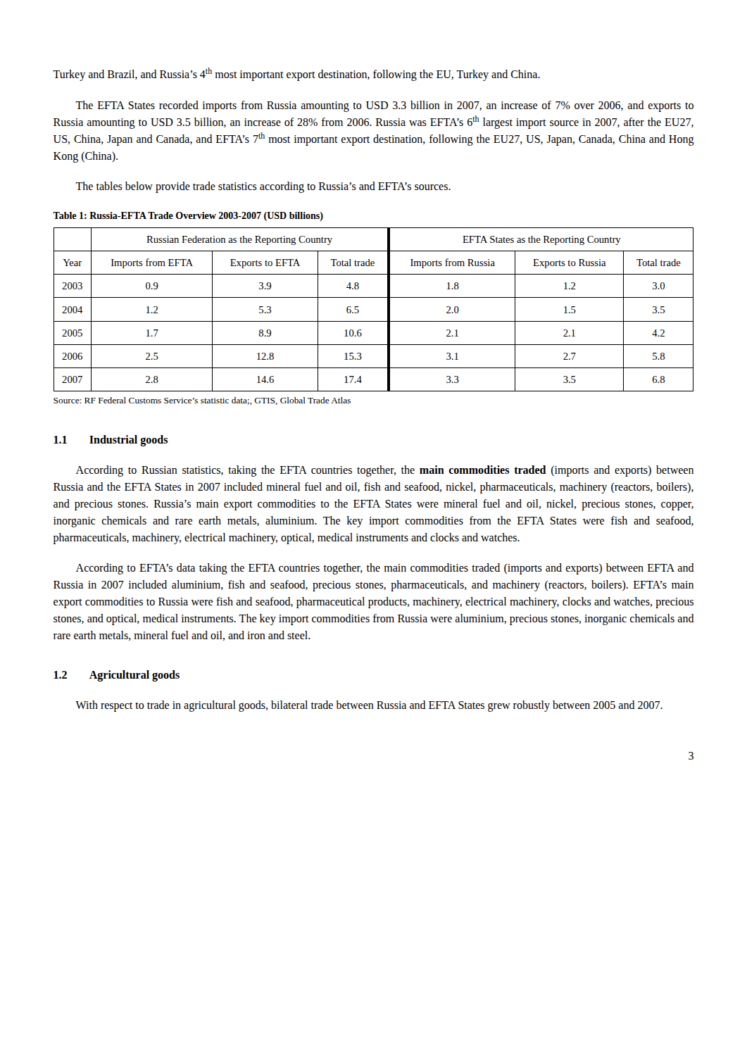Turkey and Brazil, and Russia’s 4th most important export destination, following the EU, Turkey and China.
The EFTA States recorded imports from Russia amounting to USD 3.3 billion in 2007, an increase of 7% over 2006, and exports to Russia amounting to USD 3.5 billion, an increase of 28% from 2006. Russia was EFTA’s 6th largest import source in 2007, after the EU27, US, China, Japan and Canada, and EFTA’s 7th most important export destination, following the EU27, US, Japan, Canada, China and Hong Kong (China).
The tables below provide trade statistics according to Russia’s and EFTA’s sources.
Table 1: Russia-EFTA Trade Overview 2003-2007 (USD billions)
| | Russian Federation as the Reporting Country | EFTA States as the Reporting Country |
| --- | --- | --- |
| Year | Imports from EFTA | Exports to EFTA | Total trade | Imports from Russia | Exports to Russia | Total trade |
| 2003 | 0.9 | 3.9 | 4.8 | 1.8 | 1.2 | 3.0 |
| 2004 | 1.2 | 5.3 | 6.5 | 2.0 | 1.5 | 3.5 |
| 2005 | 1.7 | 8.9 | 10.6 | 2.1 | 2.1 | 4.2 |
| 2006 | 2.5 | 12.8 | 15.3 | 3.1 | 2.7 | 5.8 |
| 2007 | 2.8 | 14.6 | 17.4 | 3.3 | 3.5 | 6.8 |
Source: RF Federal Customs Service’s statistic data;, GTIS, Global Trade Atlas
1.1 Industrial goods
According to Russian statistics, taking the EFTA countries together, the main commodities traded (imports and exports) between Russia and the EFTA States in 2007 included mineral fuel and oil, fish and seafood, nickel, pharmaceuticals, machinery (reactors, boilers), and precious stones. Russia’s main export commodities to the EFTA States were mineral fuel and oil, nickel, precious stones, copper, inorganic chemicals and rare earth metals, aluminium. The key import commodities from the EFTA States were fish and seafood, pharmaceuticals, machinery, electrical machinery, optical, medical instruments and clocks and watches.
According to EFTA’s data taking the EFTA countries together, the main commodities traded (imports and exports) between EFTA and Russia in 2007 included aluminium, fish and seafood, precious stones, pharmaceuticals, and machinery (reactors, boilers). EFTA’s main export commodities to Russia were fish and seafood, pharmaceutical products, machinery, electrical machinery, clocks and watches, precious stones, and optical, medical instruments. The key import commodities from Russia were aluminium, precious stones, inorganic chemicals and rare earth metals, mineral fuel and oil, and iron and steel.
1.2 Agricultural goods
With respect to trade in agricultural goods, bilateral trade between Russia and EFTA States grew robustly between 2005 and 2007.
3